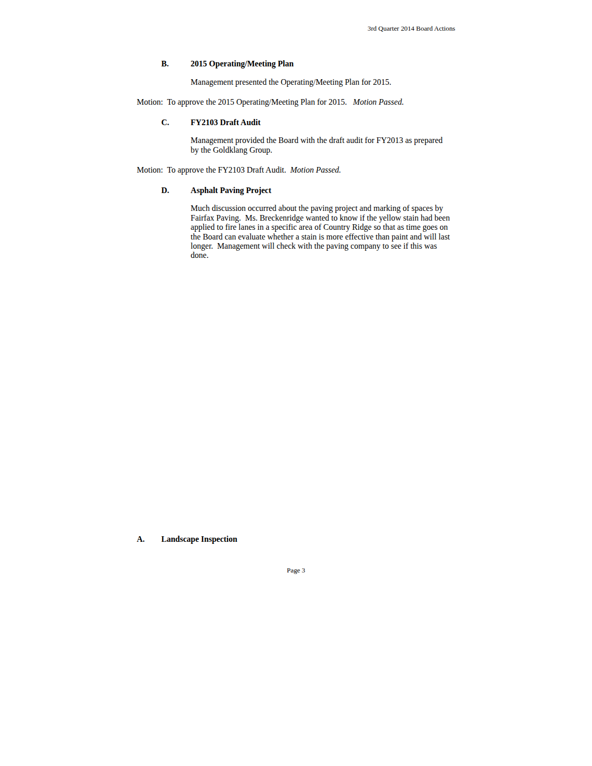3rd Quarter 2014 Board Actions
B. 2015 Operating/Meeting Plan
Management presented the Operating/Meeting Plan for 2015.
Motion: To approve the 2015 Operating/Meeting Plan for 2015. Motion Passed.
C. FY2103 Draft Audit
Management provided the Board with the draft audit for FY2013 as prepared by the Goldklang Group.
Motion: To approve the FY2103 Draft Audit. Motion Passed.
D. Asphalt Paving Project
Much discussion occurred about the paving project and marking of spaces by Fairfax Paving. Ms. Breckenridge wanted to know if the yellow stain had been applied to fire lanes in a specific area of Country Ridge so that as time goes on the Board can evaluate whether a stain is more effective than paint and will last longer. Management will check with the paving company to see if this was done.
A. Landscape Inspection
Page 3